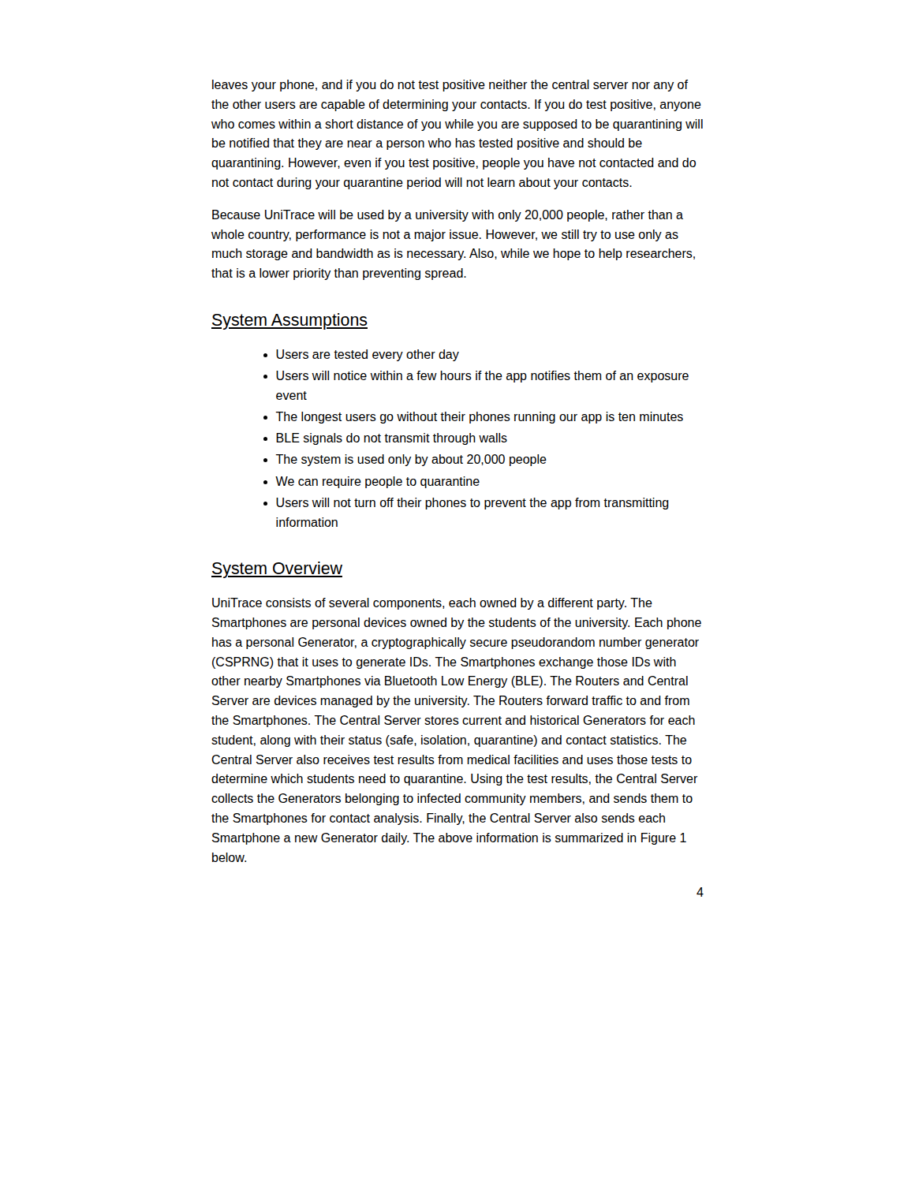leaves your phone, and if you do not test positive neither the central server nor any of the other users are capable of determining your contacts. If you do test positive, anyone who comes within a short distance of you while you are supposed to be quarantining will be notified that they are near a person who has tested positive and should be quarantining. However, even if you test positive, people you have not contacted and do not contact during your quarantine period will not learn about your contacts.
Because UniTrace will be used by a university with only 20,000 people, rather than a whole country, performance is not a major issue. However, we still try to use only as much storage and bandwidth as is necessary. Also, while we hope to help researchers, that is a lower priority than preventing spread.
System Assumptions
Users are tested every other day
Users will notice within a few hours if the app notifies them of an exposure event
The longest users go without their phones running our app is ten minutes
BLE signals do not transmit through walls
The system is used only by about 20,000 people
We can require people to quarantine
Users will not turn off their phones to prevent the app from transmitting information
System Overview
UniTrace consists of several components, each owned by a different party. The Smartphones are personal devices owned by the students of the university. Each phone has a personal Generator, a cryptographically secure pseudorandom number generator (CSPRNG) that it uses to generate IDs. The Smartphones exchange those IDs with other nearby Smartphones via Bluetooth Low Energy (BLE). The Routers and Central Server are devices managed by the university. The Routers forward traffic to and from the Smartphones. The Central Server stores current and historical Generators for each student, along with their status (safe, isolation, quarantine) and contact statistics. The Central Server also receives test results from medical facilities and uses those tests to determine which students need to quarantine. Using the test results, the Central Server collects the Generators belonging to infected community members, and sends them to the Smartphones for contact analysis. Finally, the Central Server also sends each Smartphone a new Generator daily. The above information is summarized in Figure 1 below.
4